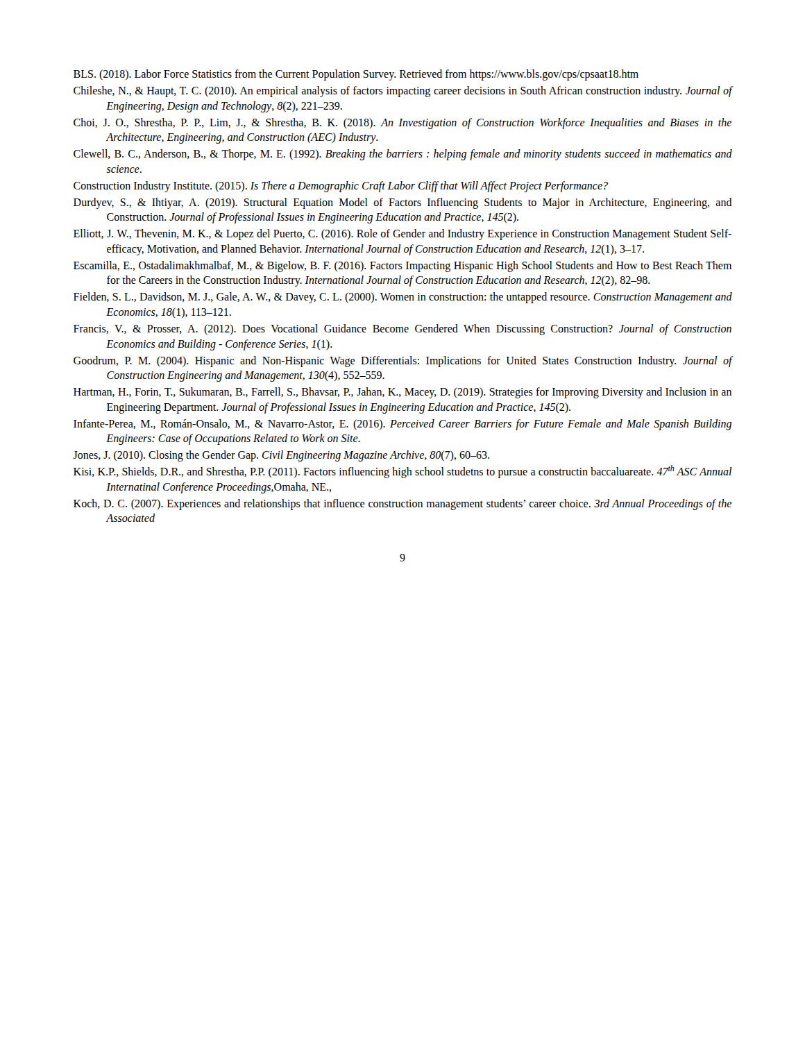BLS. (2018). Labor Force Statistics from the Current Population Survey. Retrieved from https://www.bls.gov/cps/cpsaat18.htm
Chileshe, N., & Haupt, T. C. (2010). An empirical analysis of factors impacting career decisions in South African construction industry. Journal of Engineering, Design and Technology, 8(2), 221–239.
Choi, J. O., Shrestha, P. P., Lim, J., & Shrestha, B. K. (2018). An Investigation of Construction Workforce Inequalities and Biases in the Architecture, Engineering, and Construction (AEC) Industry.
Clewell, B. C., Anderson, B., & Thorpe, M. E. (1992). Breaking the barriers : helping female and minority students succeed in mathematics and science.
Construction Industry Institute. (2015). Is There a Demographic Craft Labor Cliff that Will Affect Project Performance?
Durdyev, S., & Ihtiyar, A. (2019). Structural Equation Model of Factors Influencing Students to Major in Architecture, Engineering, and Construction. Journal of Professional Issues in Engineering Education and Practice, 145(2).
Elliott, J. W., Thevenin, M. K., & Lopez del Puerto, C. (2016). Role of Gender and Industry Experience in Construction Management Student Self-efficacy, Motivation, and Planned Behavior. International Journal of Construction Education and Research, 12(1), 3–17.
Escamilla, E., Ostadalimakhmalbaf, M., & Bigelow, B. F. (2016). Factors Impacting Hispanic High School Students and How to Best Reach Them for the Careers in the Construction Industry. International Journal of Construction Education and Research, 12(2), 82–98.
Fielden, S. L., Davidson, M. J., Gale, A. W., & Davey, C. L. (2000). Women in construction: the untapped resource. Construction Management and Economics, 18(1), 113–121.
Francis, V., & Prosser, A. (2012). Does Vocational Guidance Become Gendered When Discussing Construction? Journal of Construction Economics and Building - Conference Series, 1(1).
Goodrum, P. M. (2004). Hispanic and Non-Hispanic Wage Differentials: Implications for United States Construction Industry. Journal of Construction Engineering and Management, 130(4), 552–559.
Hartman, H., Forin, T., Sukumaran, B., Farrell, S., Bhavsar, P., Jahan, K., Macey, D. (2019). Strategies for Improving Diversity and Inclusion in an Engineering Department. Journal of Professional Issues in Engineering Education and Practice, 145(2).
Infante-Perea, M., Román-Onsalo, M., & Navarro-Astor, E. (2016). Perceived Career Barriers for Future Female and Male Spanish Building Engineers: Case of Occupations Related to Work on Site.
Jones, J. (2010). Closing the Gender Gap. Civil Engineering Magazine Archive, 80(7), 60–63.
Kisi, K.P., Shields, D.R., and Shrestha, P.P. (2011). Factors influencing high school studetns to pursue a constructin baccaluareate. 47th ASC Annual Internatinal Conference Proceedings, Omaha, NE.,
Koch, D. C. (2007). Experiences and relationships that influence construction management students’ career choice. 3rd Annual Proceedings of the Associated
9